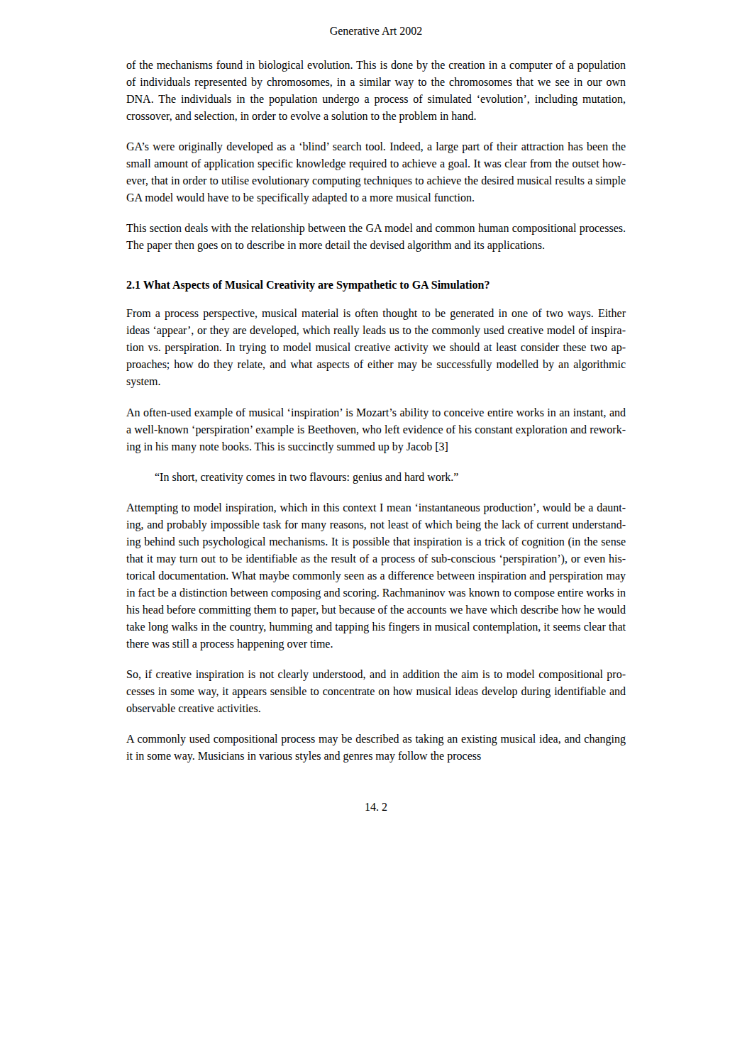Generative Art 2002
of the mechanisms found in biological evolution. This is done by the creation in a computer of a population of individuals represented by chromosomes, in a similar way to the chromosomes that we see in our own DNA. The individuals in the population undergo a process of simulated ‘evolution’, including mutation, crossover, and selection, in order to evolve a solution to the problem in hand.
GA’s were originally developed as a ‘blind’ search tool. Indeed, a large part of their attraction has been the small amount of application specific knowledge required to achieve a goal. It was clear from the outset however, that in order to utilise evolutionary computing techniques to achieve the desired musical results a simple GA model would have to be specifically adapted to a more musical function.
This section deals with the relationship between the GA model and common human compositional processes. The paper then goes on to describe in more detail the devised algorithm and its applications.
2.1 What Aspects of Musical Creativity are Sympathetic to GA Simulation?
From a process perspective, musical material is often thought to be generated in one of two ways. Either ideas ‘appear’, or they are developed, which really leads us to the commonly used creative model of inspiration vs. perspiration. In trying to model musical creative activity we should at least consider these two approaches; how do they relate, and what aspects of either may be successfully modelled by an algorithmic system.
An often-used example of musical ‘inspiration’ is Mozart’s ability to conceive entire works in an instant, and a well-known ‘perspiration’ example is Beethoven, who left evidence of his constant exploration and reworking in his many note books. This is succinctly summed up by Jacob [3]
“In short, creativity comes in two flavours: genius and hard work.”
Attempting to model inspiration, which in this context I mean ‘instantaneous production’, would be a daunting, and probably impossible task for many reasons, not least of which being the lack of current understanding behind such psychological mechanisms. It is possible that inspiration is a trick of cognition (in the sense that it may turn out to be identifiable as the result of a process of sub-conscious ‘perspiration’), or even historical documentation. What maybe commonly seen as a difference between inspiration and perspiration may in fact be a distinction between composing and scoring. Rachmaninov was known to compose entire works in his head before committing them to paper, but because of the accounts we have which describe how he would take long walks in the country, humming and tapping his fingers in musical contemplation, it seems clear that there was still a process happening over time.
So, if creative inspiration is not clearly understood, and in addition the aim is to model compositional processes in some way, it appears sensible to concentrate on how musical ideas develop during identifiable and observable creative activities.
A commonly used compositional process may be described as taking an existing musical idea, and changing it in some way. Musicians in various styles and genres may follow the process
14. 2